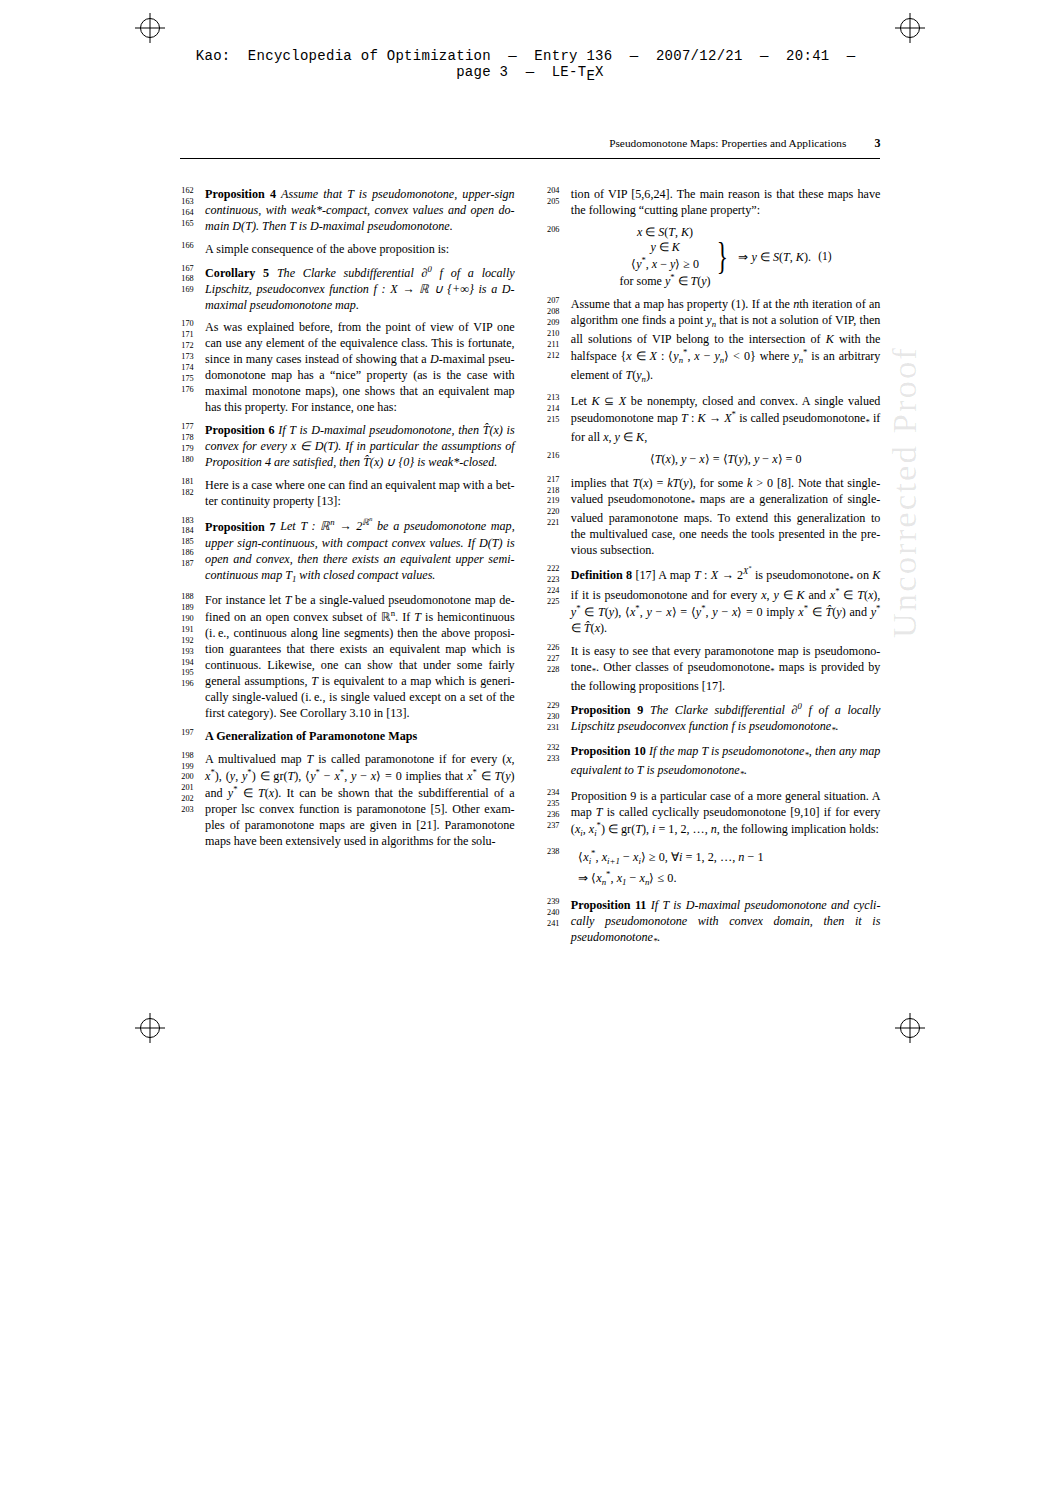Kao: Encyclopedia of Optimization — Entry 136 — 2007/12/21 — 20:41 — page 3 — LE-TEX
Pseudomonotone Maps: Properties and Applications 3
Uncorrected Proof
162163164165
Proposition 4 Assume that T is pseudomonotone, upper-sign continuous, with weak*-compact, convex values and open domain D(T). Then T is D-maximal pseudomonotone.
166
A simple consequence of the above proposition is:
167168169
Corollary 5 The Clarke subdifferential ∂0 f of a locally Lipschitz, pseudoconvex function f : X → ℝ ∪ {+∞} is a D-maximal pseudomonotone map.
170171172173174175176
As was explained before, from the point of view of VIP one can use any element of the equivalence class. This is fortunate, since in many cases instead of showing that a D-maximal pseudomonotone map has a “nice” property (as is the case with maximal monotone maps), one shows that an equivalent map has this property. For instance, one has:
177178179180
Proposition 6 If T is D-maximal pseudomonotone, then T̂(x) is convex for every x ∈ D(T). If in particular the assumptions of Proposition 4 are satisfied, then T̂(x) ∪ {0} is weak*-closed.
181182
Here is a case where one can find an equivalent map with a better continuity property [13]:
183184185186187
Proposition 7 Let T : ℝn → 2ℝn be a pseudomonotone map, upper sign-continuous, with compact convex values. If D(T) is open and convex, then there exists an equivalent upper semicontinuous map T1 with closed compact values.
188189190191192193194195196
For instance let T be a single-valued pseudomonotone map defined on an open convex subset of ℝn. If T is hemicontinuous (i. e., continuous along line segments) then the above proposition guarantees that there exists an equivalent map which is continuous. Likewise, one can show that under some fairly general assumptions, T is equivalent to a map which is generically single-valued (i. e., is single valued except on a set of the first category). See Corollary 3.10 in [13].
197
A Generalization of Paramonotone Maps
198199200201202203
A multivalued map T is called paramonotone if for every (x, x*), (y, y*) ∈ gr(T), ⟨y* − x*, y − x⟩ = 0 implies that x* ∈ T(y) and y* ∈ T(x). It can be shown that the subdifferential of a proper lsc convex function is paramonotone [5]. Other examples of paramonotone maps are given in [21]. Paramonotone maps have been extensively used in algorithms for the solu-
204205
tion of VIP [5,6,24]. The main reason is that these maps have the following “cutting plane property”:
206
x ∈ S(T, K)
y ∈ K
⟨y*, x − y⟩ ≥ 0
for some y* ∈ T(y)
}
⇒ y ∈ S(T, K).
(1)
207208209210211212
Assume that a map has property (1). If at the nth iteration of an algorithm one finds a point yn that is not a solution of VIP, then all solutions of VIP belong to the intersection of K with the halfspace {x ∈ X : ⟨yn*, x − yn⟩ < 0} where yn* is an arbitrary element of T(yn).
213214215
Let K ⊆ X be nonempty, closed and convex. A single valued pseudomonotone map T : K → X* is called pseudomonotone* if for all x, y ∈ K,
216
⟨T(x), y − x⟩ = ⟨T(y), y − x⟩ = 0
217218219220221
implies that T(x) = kT(y), for some k > 0 [8]. Note that single-valued pseudomonotone* maps are a generalization of single-valued paramonotone maps. To extend this generalization to the multivalued case, one needs the tools presented in the previous subsection.
222223224225
Definition 8 [17] A map T : X → 2X* is pseudomonotone* on K if it is pseudomonotone and for every x, y ∈ K and x* ∈ T(x), y* ∈ T(y), ⟨x*, y − x⟩ = ⟨y*, y − x⟩ = 0 imply x* ∈ T̂(y) and y* ∈ T̂(x).
226227228
It is easy to see that every paramonotone map is pseudomonotone*. Other classes of pseudomonotone* maps is provided by the following propositions [17].
229230231
Proposition 9 The Clarke subdifferential ∂0 f of a locally Lipschitz pseudoconvex function f is pseudomonotone*.
232233
Proposition 10 If the map T is pseudomonotone*, then any map equivalent to T is pseudomonotone*.
234235236237
Proposition 9 is a particular case of a more general situation. A map T is called cyclically pseudomonotone [9,10] if for every (xi, xi*) ∈ gr(T), i = 1, 2, …, n, the following implication holds:
238
⟨xi*, xi+1 − xi⟩ ≥ 0, ∀i = 1, 2, …, n − 1
⇒ ⟨xn*, x1 − xn⟩ ≤ 0.
239240241
Proposition 11 If T is D-maximal pseudomonotone and cyclically pseudomonotone with convex domain, then it is pseudomonotone*.